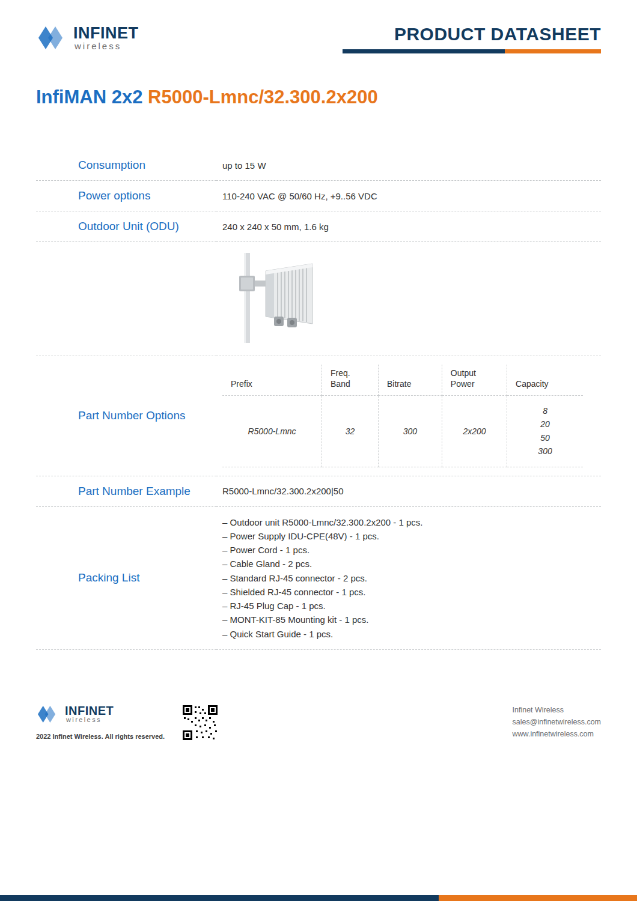INFINET
wireless
PRODUCT DATASHEET
InfiMAN 2x2 R5000-Lmnc/32.300.2x200
| Consumption | up to 15 W |
| Power options | 110-240 VAC @ 50/60 Hz, +9..56 VDC |
| Outdoor Unit (ODU) | 240 x 240 x 50 mm, 1.6 kg |
| Part Number Options | / Prefix / Freq. Band / Bitrate / Output Power / Capacity / / --- / --- / --- / --- / --- / / R5000-Lmnc / 32 / 300 / 2x200 / 8 20 50 300 / |
| Part Number Example | R5000-Lmnc/32.300.2x200/50 |
| Packing List | – Outdoor unit R5000-Lmnc/32.300.2x200 - 1 pcs. – Power Supply IDU-CPE(48V) - 1 pcs. – Power Cord - 1 pcs. – Cable Gland - 2 pcs. – Standard RJ-45 connector - 2 pcs. – Shielded RJ-45 connector - 1 pcs. – RJ-45 Plug Cap - 1 pcs. – MONT-KIT-85 Mounting kit - 1 pcs. – Quick Start Guide - 1 pcs. |
INFINET
wireless
2022 Infinet Wireless. All rights reserved.
Infinet Wireless
sales@infinetwireless.com
www.infinetwireless.com